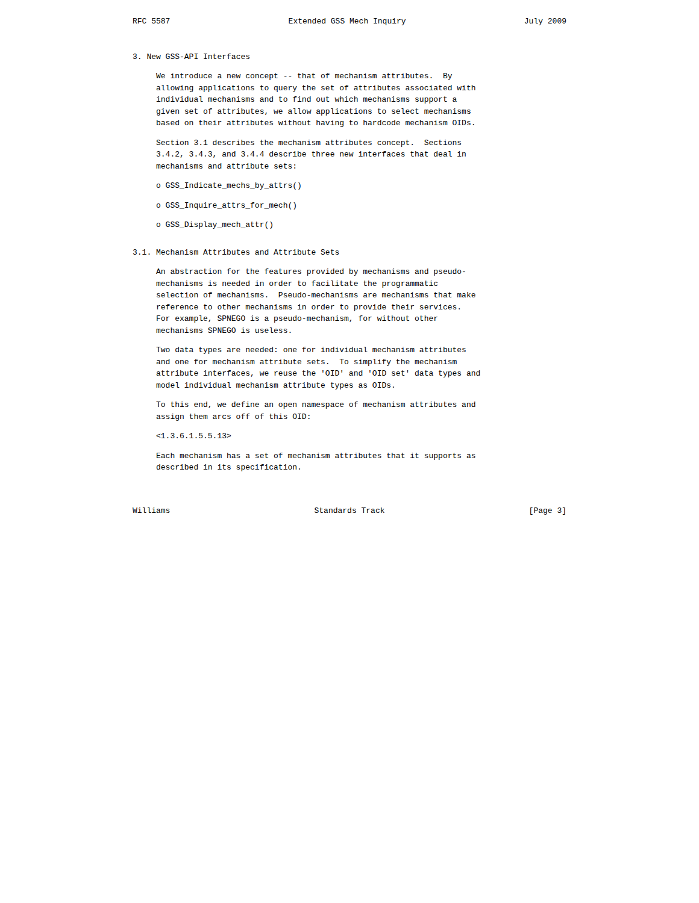RFC 5587 Extended GSS Mech Inquiry July 2009
3. New GSS-API Interfaces
We introduce a new concept -- that of mechanism attributes. By allowing applications to query the set of attributes associated with individual mechanisms and to find out which mechanisms support a given set of attributes, we allow applications to select mechanisms based on their attributes without having to hardcode mechanism OIDs.
Section 3.1 describes the mechanism attributes concept. Sections 3.4.2, 3.4.3, and 3.4.4 describe three new interfaces that deal in mechanisms and attribute sets:
GSS_Indicate_mechs_by_attrs()
GSS_Inquire_attrs_for_mech()
GSS_Display_mech_attr()
3.1. Mechanism Attributes and Attribute Sets
An abstraction for the features provided by mechanisms and pseudo- mechanisms is needed in order to facilitate the programmatic selection of mechanisms. Pseudo-mechanisms are mechanisms that make reference to other mechanisms in order to provide their services. For example, SPNEGO is a pseudo-mechanism, for without other mechanisms SPNEGO is useless.
Two data types are needed: one for individual mechanism attributes and one for mechanism attribute sets. To simplify the mechanism attribute interfaces, we reuse the 'OID' and 'OID set' data types and model individual mechanism attribute types as OIDs.
To this end, we define an open namespace of mechanism attributes and assign them arcs off of this OID:
<1.3.6.1.5.5.13>
Each mechanism has a set of mechanism attributes that it supports as described in its specification.
Williams Standards Track [Page 3]